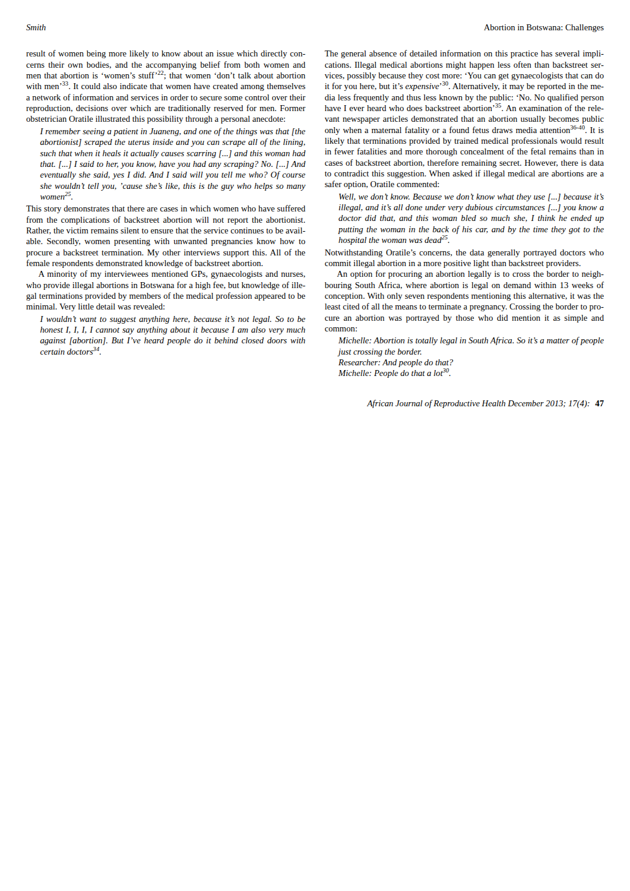Smith Abortion in Botswana: Challenges
result of women being more likely to know about an issue which directly concerns their own bodies, and the accompanying belief from both women and men that abortion is ‘women’s stuff’22; that women ‘don’t talk about abortion with men’33. It could also indicate that women have created among themselves a network of information and services in order to secure some control over their reproduction, decisions over which are traditionally reserved for men. Former obstetrician Oratile illustrated this possibility through a personal anecdote:
I remember seeing a patient in Juaneng, and one of the things was that [the abortionist] scraped the uterus inside and you can scrape all of the lining, such that when it heals it actually causes scarring [...] and this woman had that. [...] I said to her, you know, have you had any scraping? No. [...] And eventually she said, yes I did. And I said will you tell me who? Of course she wouldn’t tell you, ’cause she’s like, this is the guy who helps so many women25.
This story demonstrates that there are cases in which women who have suffered from the complications of backstreet abortion will not report the abortionist. Rather, the victim remains silent to ensure that the service continues to be available. Secondly, women presenting with unwanted pregnancies know how to procure a backstreet termination. My other interviews support this. All of the female respondents demonstrated knowledge of backstreet abortion.
A minority of my interviewees mentioned GPs, gynaecologists and nurses, who provide illegal abortions in Botswana for a high fee, but knowledge of illegal terminations provided by members of the medical profession appeared to be minimal. Very little detail was revealed:
I wouldn’t want to suggest anything here, because it’s not legal. So to be honest I, I, I, I cannot say anything about it because I am also very much against [abortion]. But I’ve heard people do it behind closed doors with certain doctors34.
The general absence of detailed information on this practice has several implications. Illegal medical abortions might happen less often than backstreet services, possibly because they cost more: ‘You can get gynaecologists that can do it for you here, but it’s expensive’30. Alternatively, it may be reported in the media less frequently and thus less known by the public: ‘No. No qualified person have I ever heard who does backstreet abortion’35. An examination of the relevant newspaper articles demonstrated that an abortion usually becomes public only when a maternal fatality or a found fetus draws media attention36-40. It is likely that terminations provided by trained medical professionals would result in fewer fatalities and more thorough concealment of the fetal remains than in cases of backstreet abortion, therefore remaining secret. However, there is data to contradict this suggestion. When asked if illegal medical are abortions are a safer option, Oratile commented:
Well, we don’t know. Because we don’t know what they use [...] because it’s illegal, and it’s all done under very dubious circumstances [...] you know a doctor did that, and this woman bled so much she, I think he ended up putting the woman in the back of his car, and by the time they got to the hospital the woman was dead25.
Notwithstanding Oratile’s concerns, the data generally portrayed doctors who commit illegal abortion in a more positive light than backstreet providers.
An option for procuring an abortion legally is to cross the border to neighbouring South Africa, where abortion is legal on demand within 13 weeks of conception. With only seven respondents mentioning this alternative, it was the least cited of all the means to terminate a pregnancy. Crossing the border to procure an abortion was portrayed by those who did mention it as simple and common:
Michelle: Abortion is totally legal in South Africa. So it’s a matter of people just crossing the border.
Researcher: And people do that?
Michelle: People do that a lot30.
African Journal of Reproductive Health December 2013; 17(4): 47